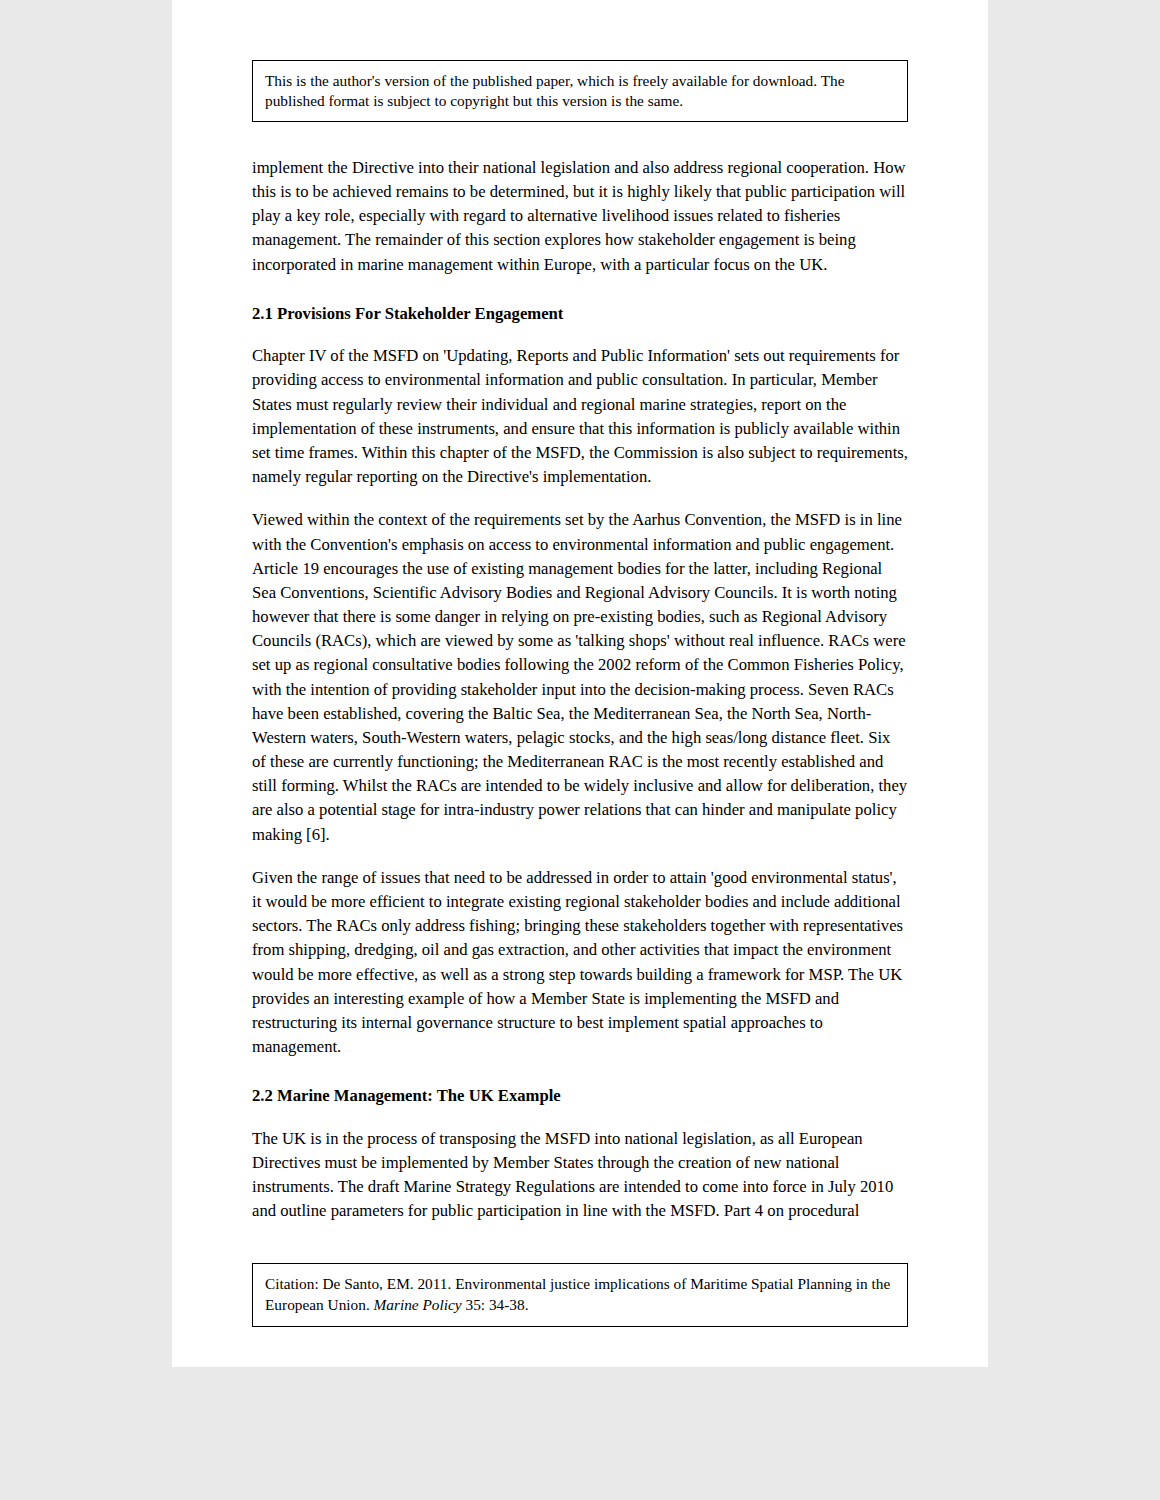This is the author's version of the published paper, which is freely available for download. The published format is subject to copyright but this version is the same.
implement the Directive into their national legislation and also address regional cooperation. How this is to be achieved remains to be determined, but it is highly likely that public participation will play a key role, especially with regard to alternative livelihood issues related to fisheries management. The remainder of this section explores how stakeholder engagement is being incorporated in marine management within Europe, with a particular focus on the UK.
2.1 Provisions For Stakeholder Engagement
Chapter IV of the MSFD on 'Updating, Reports and Public Information' sets out requirements for providing access to environmental information and public consultation. In particular, Member States must regularly review their individual and regional marine strategies, report on the implementation of these instruments, and ensure that this information is publicly available within set time frames. Within this chapter of the MSFD, the Commission is also subject to requirements, namely regular reporting on the Directive's implementation.
Viewed within the context of the requirements set by the Aarhus Convention, the MSFD is in line with the Convention's emphasis on access to environmental information and public engagement. Article 19 encourages the use of existing management bodies for the latter, including Regional Sea Conventions, Scientific Advisory Bodies and Regional Advisory Councils. It is worth noting however that there is some danger in relying on pre-existing bodies, such as Regional Advisory Councils (RACs), which are viewed by some as 'talking shops' without real influence. RACs were set up as regional consultative bodies following the 2002 reform of the Common Fisheries Policy, with the intention of providing stakeholder input into the decision-making process. Seven RACs have been established, covering the Baltic Sea, the Mediterranean Sea, the North Sea, North-Western waters, South-Western waters, pelagic stocks, and the high seas/long distance fleet. Six of these are currently functioning; the Mediterranean RAC is the most recently established and still forming. Whilst the RACs are intended to be widely inclusive and allow for deliberation, they are also a potential stage for intra-industry power relations that can hinder and manipulate policy making [6].
Given the range of issues that need to be addressed in order to attain 'good environmental status', it would be more efficient to integrate existing regional stakeholder bodies and include additional sectors. The RACs only address fishing; bringing these stakeholders together with representatives from shipping, dredging, oil and gas extraction, and other activities that impact the environment would be more effective, as well as a strong step towards building a framework for MSP. The UK provides an interesting example of how a Member State is implementing the MSFD and restructuring its internal governance structure to best implement spatial approaches to management.
2.2 Marine Management: The UK Example
The UK is in the process of transposing the MSFD into national legislation, as all European Directives must be implemented by Member States through the creation of new national instruments. The draft Marine Strategy Regulations are intended to come into force in July 2010 and outline parameters for public participation in line with the MSFD. Part 4 on procedural
Citation: De Santo, EM. 2011. Environmental justice implications of Maritime Spatial Planning in the European Union. Marine Policy 35: 34-38.